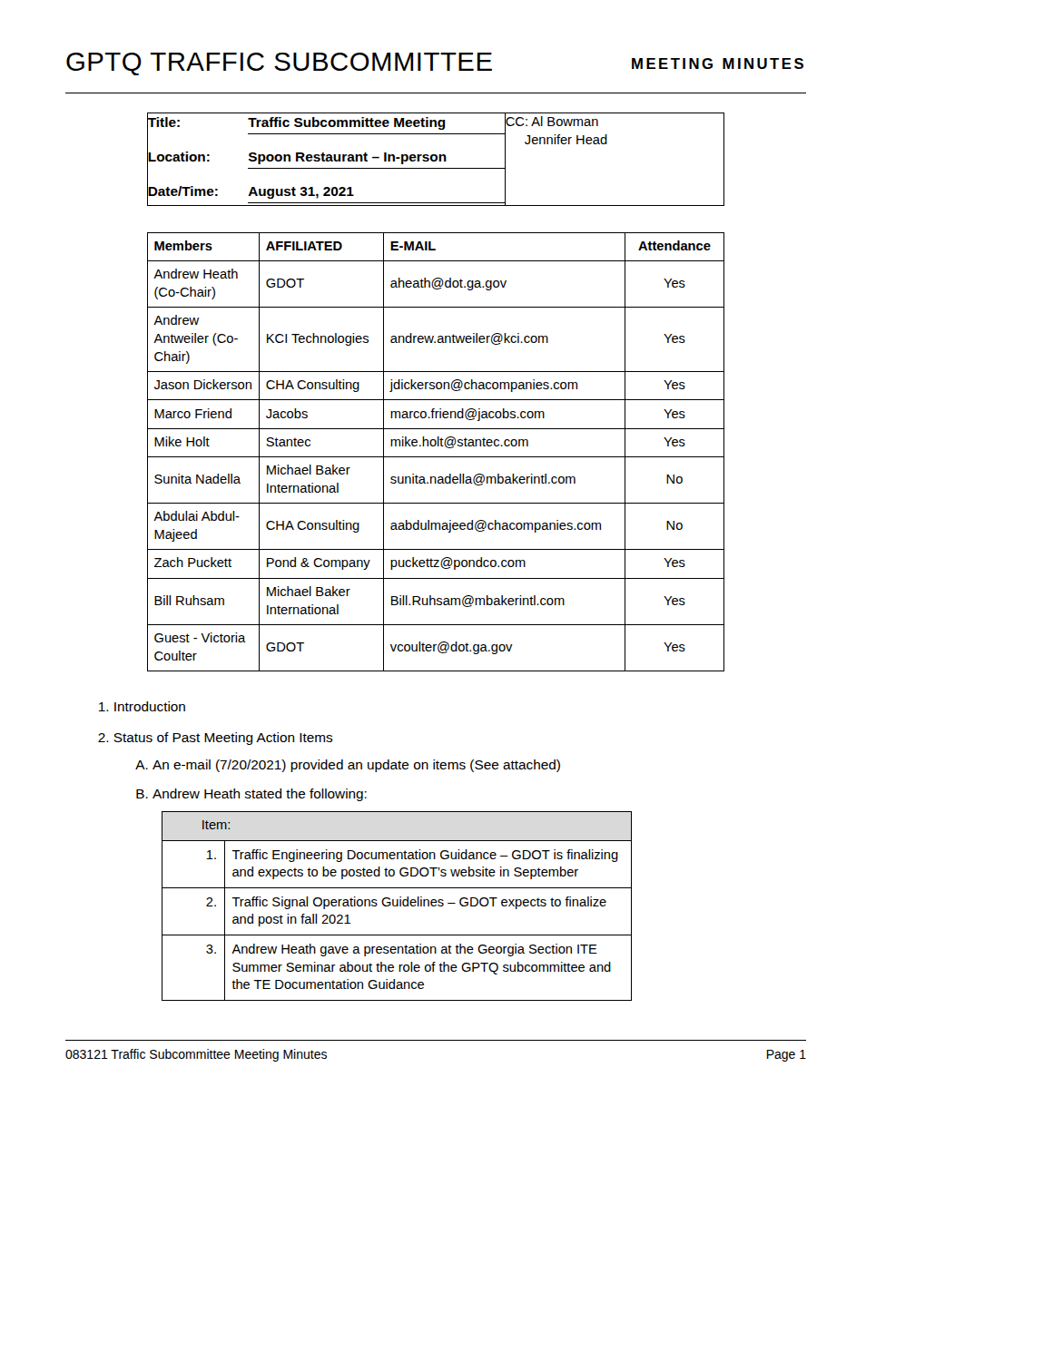GPTQ TRAFFIC SUBCOMMITTEE
MEETING MINUTES
| Title: Traffic Subcommittee Meeting Location: Spoon Restaurant – In-person Date/Time: August 31, 2021 | CC: Al Bowman Jennifer Head |
| Members | AFFILIATED | E-MAIL | Attendance |
| --- | --- | --- | --- |
| Andrew Heath (Co-Chair) | GDOT | aheath@dot.ga.gov | Yes |
| Andrew Antweiler (Co-Chair) | KCI Technologies | andrew.antweiler@kci.com | Yes |
| Jason Dickerson | CHA Consulting | jdickerson@chacompanies.com | Yes |
| Marco Friend | Jacobs | marco.friend@jacobs.com | Yes |
| Mike Holt | Stantec | mike.holt@stantec.com | Yes |
| Sunita Nadella | Michael Baker International | sunita.nadella@mbakerintl.com | No |
| Abdulai Abdul-Majeed | CHA Consulting | aabdulmajeed@chacompanies.com | No |
| Zach Puckett | Pond & Company | puckettz@pondco.com | Yes |
| Bill Ruhsam | Michael Baker International | Bill.Ruhsam@mbakerintl.com | Yes |
| Guest - Victoria Coulter | GDOT | vcoulter@dot.ga.gov | Yes |
Introduction
Status of Past Meeting Action Items
An e-mail (7/20/2021) provided an update on items (See attached)
Andrew Heath stated the following:
| Item: |
| --- |
| 1. | Traffic Engineering Documentation Guidance – GDOT is finalizing and expects to be posted to GDOT’s website in September |
| 2. | Traffic Signal Operations Guidelines – GDOT expects to finalize and post in fall 2021 |
| 3. | Andrew Heath gave a presentation at the Georgia Section ITE Summer Seminar about the role of the GPTQ subcommittee and the TE Documentation Guidance |
083121 Traffic Subcommittee Meeting Minutes
Page 1